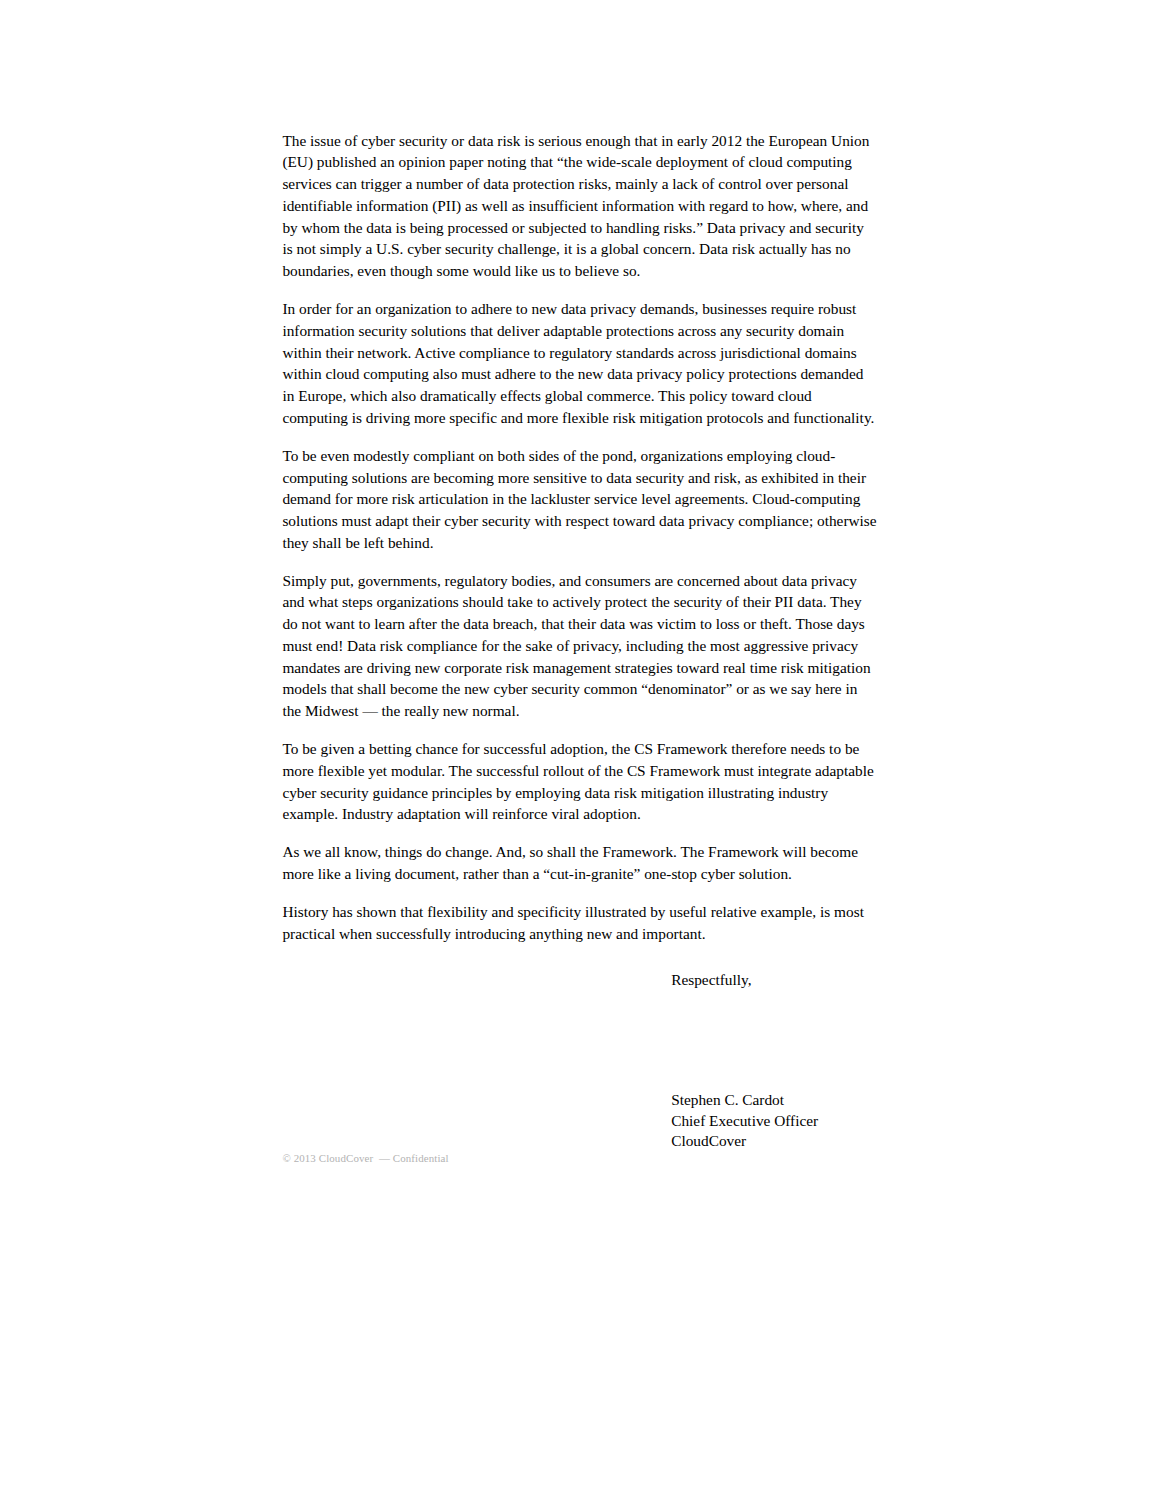The issue of cyber security or data risk is serious enough that in early 2012 the European Union (EU) published an opinion paper noting that “the wide-scale deployment of cloud computing services can trigger a number of data protection risks, mainly a lack of control over personal identifiable information (PII) as well as insufficient information with regard to how, where, and by whom the data is being processed or subjected to handling risks.” Data privacy and security is not simply a U.S. cyber security challenge, it is a global concern. Data risk actually has no boundaries, even though some would like us to believe so.
In order for an organization to adhere to new data privacy demands, businesses require robust information security solutions that deliver adaptable protections across any security domain within their network. Active compliance to regulatory standards across jurisdictional domains within cloud computing also must adhere to the new data privacy policy protections demanded in Europe, which also dramatically effects global commerce. This policy toward cloud computing is driving more specific and more flexible risk mitigation protocols and functionality.
To be even modestly compliant on both sides of the pond, organizations employing cloud-computing solutions are becoming more sensitive to data security and risk, as exhibited in their demand for more risk articulation in the lackluster service level agreements. Cloud-computing solutions must adapt their cyber security with respect toward data privacy compliance; otherwise they shall be left behind.
Simply put, governments, regulatory bodies, and consumers are concerned about data privacy and what steps organizations should take to actively protect the security of their PII data. They do not want to learn after the data breach, that their data was victim to loss or theft. Those days must end! Data risk compliance for the sake of privacy, including the most aggressive privacy mandates are driving new corporate risk management strategies toward real time risk mitigation models that shall become the new cyber security common “denominator” or as we say here in the Midwest — the really new normal.
To be given a betting chance for successful adoption, the CS Framework therefore needs to be more flexible yet modular. The successful rollout of the CS Framework must integrate adaptable cyber security guidance principles by employing data risk mitigation illustrating industry example. Industry adaptation will reinforce viral adoption.
As we all know, things do change. And, so shall the Framework. The Framework will become more like a living document, rather than a “cut-in-granite” one-stop cyber solution.
History has shown that flexibility and specificity illustrated by useful relative example, is most practical when successfully introducing anything new and important.
Respectfully,
Stephen C. Cardot
Chief Executive Officer
CloudCover
© 2013 CloudCover — Confidential